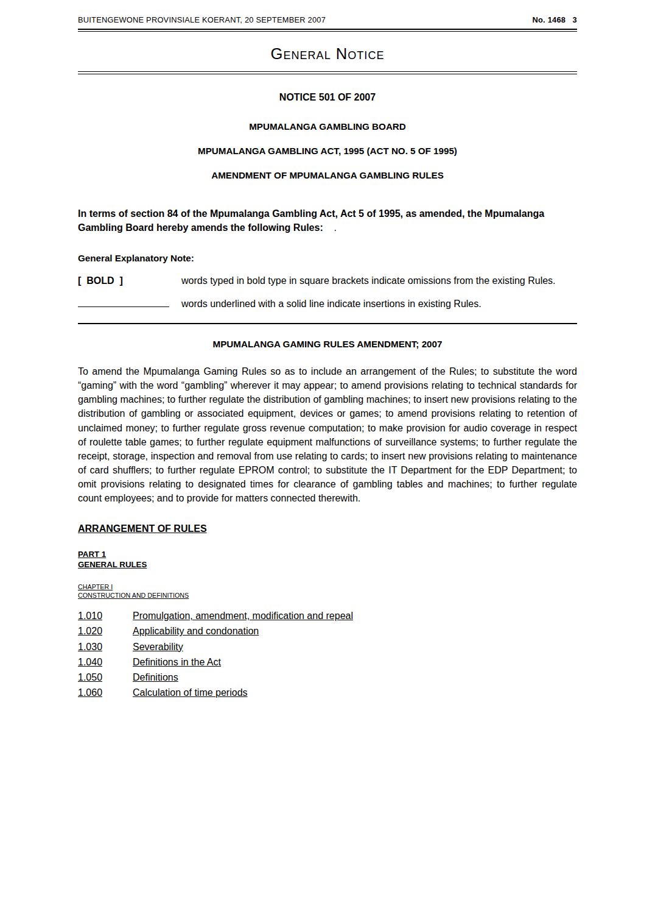BUITENGEWONE PROVINSIALE KOERANT, 20 SEPTEMBER 2007 No. 1468 3
General Notice
NOTICE 501 OF 2007
MPUMALANGA GAMBLING BOARD
MPUMALANGA GAMBLING ACT, 1995 (ACT NO. 5 OF 1995)
AMENDMENT OF MPUMALANGA GAMBLING RULES
In terms of section 84 of the Mpumalanga Gambling Act, Act 5 of 1995, as amended, the Mpumalanga Gambling Board hereby amends the following Rules: .
General Explanatory Note:
| [ BOLD ] | words typed in bold type in square brackets indicate omissions from the existing Rules. |
| | words underlined with a solid line indicate insertions in existing Rules. |
MPUMALANGA GAMING RULES AMENDMENT; 2007
To amend the Mpumalanga Gaming Rules so as to include an arrangement of the Rules; to substitute the word “gaming” with the word “gambling” wherever it may appear; to amend provisions relating to technical standards for gambling machines; to further regulate the distribution of gambling machines; to insert new provisions relating to the distribution of gambling or associated equipment, devices or games; to amend provisions relating to retention of unclaimed money; to further regulate gross revenue computation; to make provision for audio coverage in respect of roulette table games; to further regulate equipment malfunctions of surveillance systems; to further regulate the receipt, storage, inspection and removal from use relating to cards; to insert new provisions relating to maintenance of card shufflers; to further regulate EPROM control; to substitute the IT Department for the EDP Department; to omit provisions relating to designated times for clearance of gambling tables and machines; to further regulate count employees; and to provide for matters connected therewith.
ARRANGEMENT OF RULES
PART 1 GENERAL RULES
CHAPTER I CONSTRUCTION AND DEFINITIONS
| 1.010 | Promulgation, amendment, modification and repeal |
| 1.020 | Applicability and condonation |
| 1.030 | Severability |
| 1.040 | Definitions in the Act |
| 1.050 | Definitions |
| 1.060 | Calculation of time periods |